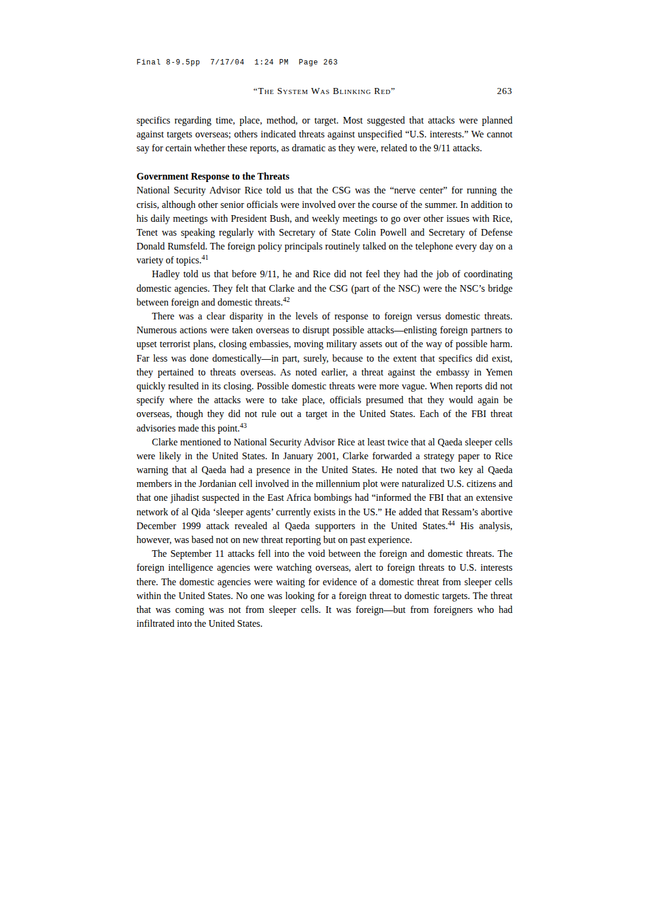Final 8-9.5pp 7/17/04 1:24 PM Page 263
“The System Was Blinking Red” 263
specifics regarding time, place, method, or target. Most suggested that attacks were planned against targets overseas; others indicated threats against unspecified “U.S. interests.” We cannot say for certain whether these reports, as dramatic as they were, related to the 9/11 attacks.
Government Response to the Threats
National Security Advisor Rice told us that the CSG was the “nerve center” for running the crisis, although other senior officials were involved over the course of the summer. In addition to his daily meetings with President Bush, and weekly meetings to go over other issues with Rice, Tenet was speaking regularly with Secretary of State Colin Powell and Secretary of Defense Donald Rumsfeld. The foreign policy principals routinely talked on the telephone every day on a variety of topics.41
Hadley told us that before 9/11, he and Rice did not feel they had the job of coordinating domestic agencies. They felt that Clarke and the CSG (part of the NSC) were the NSC’s bridge between foreign and domestic threats.42
There was a clear disparity in the levels of response to foreign versus domestic threats. Numerous actions were taken overseas to disrupt possible attacks—enlisting foreign partners to upset terrorist plans, closing embassies, moving military assets out of the way of possible harm. Far less was done domestically—in part, surely, because to the extent that specifics did exist, they pertained to threats overseas. As noted earlier, a threat against the embassy in Yemen quickly resulted in its closing. Possible domestic threats were more vague. When reports did not specify where the attacks were to take place, officials presumed that they would again be overseas, though they did not rule out a target in the United States. Each of the FBI threat advisories made this point.43
Clarke mentioned to National Security Advisor Rice at least twice that al Qaeda sleeper cells were likely in the United States. In January 2001, Clarke forwarded a strategy paper to Rice warning that al Qaeda had a presence in the United States. He noted that two key al Qaeda members in the Jordanian cell involved in the millennium plot were naturalized U.S. citizens and that one jihadist suspected in the East Africa bombings had “informed the FBI that an extensive network of al Qida ‘sleeper agents’ currently exists in the US.” He added that Ressam’s abortive December 1999 attack revealed al Qaeda supporters in the United States.44 His analysis, however, was based not on new threat reporting but on past experience.
The September 11 attacks fell into the void between the foreign and domestic threats. The foreign intelligence agencies were watching overseas, alert to foreign threats to U.S. interests there. The domestic agencies were waiting for evidence of a domestic threat from sleeper cells within the United States. No one was looking for a foreign threat to domestic targets. The threat that was coming was not from sleeper cells. It was foreign—but from foreigners who had infiltrated into the United States.